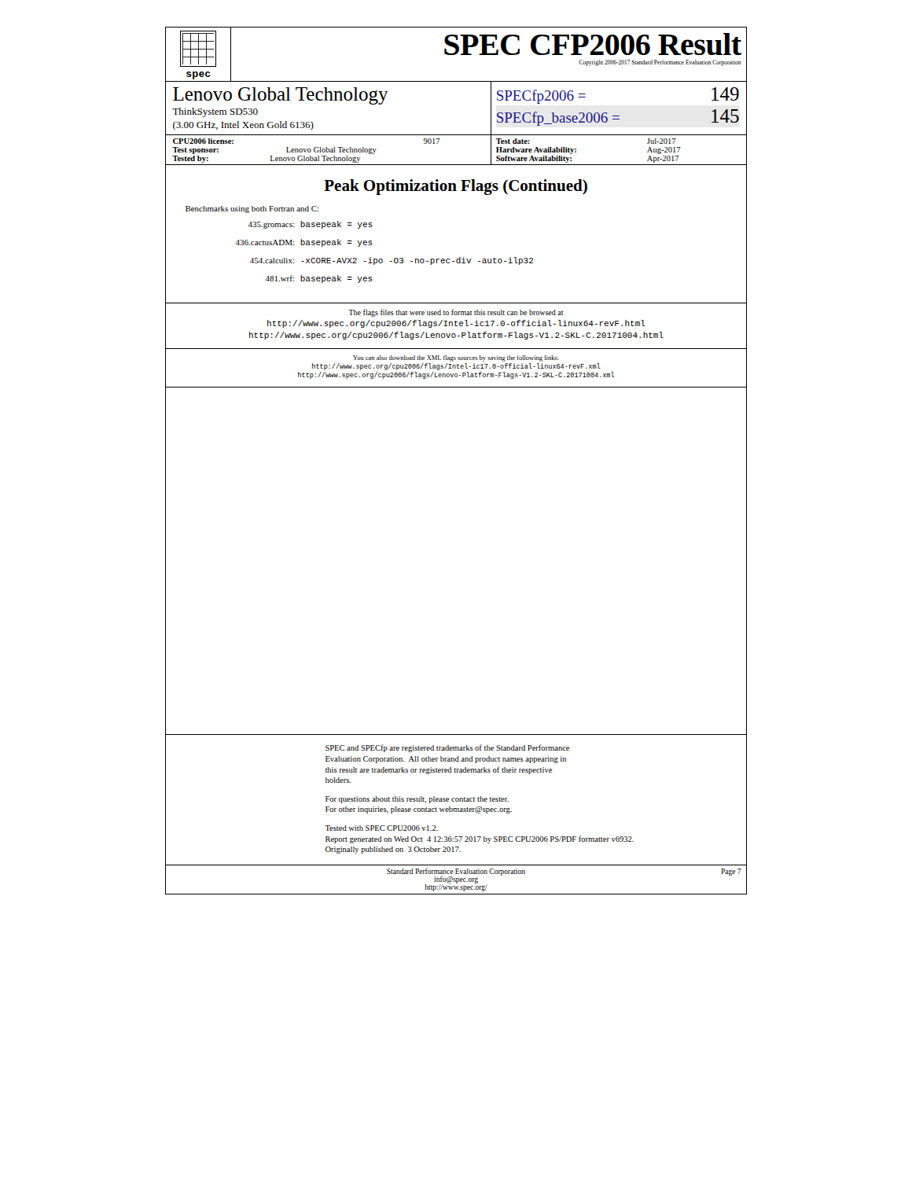spec
SPEC CFP2006 Result
Copyright 2006-2017 Standard Performance Evaluation Corporation
Lenovo Global Technology
ThinkSystem SD530
(3.00 GHz, Intel Xeon Gold 6136)
SPECfp2006 =
149
SPECfp_base2006 =
145
CPU2006 license: 9017
Test sponsor: Lenovo Global Technology
Tested by: Lenovo Global Technology
Test date: Jul-2017
Hardware Availability: Aug-2017
Software Availability: Apr-2017
Peak Optimization Flags (Continued)
Benchmarks using both Fortran and C:
435.gromacs: basepeak = yes
436.cactusADM: basepeak = yes
454.calculix: -xCORE-AVX2 -ipo -O3 -no-prec-div -auto-ilp32
481.wrf: basepeak = yes
The flags files that were used to format this result can be browsed at
http://www.spec.org/cpu2006/flags/Intel-ic17.0-official-linux64-revF.html http://www.spec.org/cpu2006/flags/Lenovo-Platform-Flags-V1.2-SKL-C.20171004.html
You can also download the XML flags sources by saving the following links:
http://www.spec.org/cpu2006/flags/Intel-ic17.0-official-linux64-revF.xml http://www.spec.org/cpu2006/flags/Lenovo-Platform-Flags-V1.2-SKL-C.20171004.xml
SPEC and SPECfp are registered trademarks of the Standard Performance
Evaluation Corporation. All other brand and product names appearing in
this result are trademarks or registered trademarks of their respective
holders.
For questions about this result, please contact the tester.
For other inquiries, please contact webmaster@spec.org.
Tested with SPEC CPU2006 v1.2.
Report generated on Wed Oct 4 12:36:57 2017 by SPEC CPU2006 PS/PDF formatter v6932.
Originally published on 3 October 2017.
Standard Performance Evaluation Corporation
info@spec.org
http://www.spec.org/
Page 7